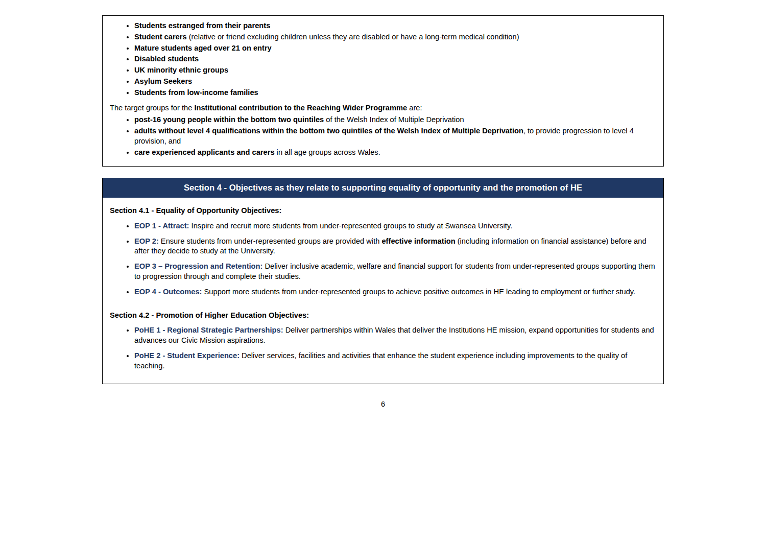Students estranged from their parents
Student carers (relative or friend excluding children unless they are disabled or have a long-term medical condition)
Mature students aged over 21 on entry
Disabled students
UK minority ethnic groups
Asylum Seekers
Students from low-income families
The target groups for the Institutional contribution to the Reaching Wider Programme are:
post-16 young people within the bottom two quintiles of the Welsh Index of Multiple Deprivation
adults without level 4 qualifications within the bottom two quintiles of the Welsh Index of Multiple Deprivation, to provide progression to level 4 provision, and
care experienced applicants and carers in all age groups across Wales.
Section 4 - Objectives as they relate to supporting equality of opportunity and the promotion of HE
Section 4.1 - Equality of Opportunity Objectives:
EOP 1 - Attract: Inspire and recruit more students from under-represented groups to study at Swansea University.
EOP 2: Ensure students from under-represented groups are provided with effective information (including information on financial assistance) before and after they decide to study at the University.
EOP 3 – Progression and Retention: Deliver inclusive academic, welfare and financial support for students from under-represented groups supporting them to progression through and complete their studies.
EOP 4 - Outcomes: Support more students from under-represented groups to achieve positive outcomes in HE leading to employment or further study.
Section 4.2 - Promotion of Higher Education Objectives:
PoHE 1 - Regional Strategic Partnerships: Deliver partnerships within Wales that deliver the Institutions HE mission, expand opportunities for students and advances our Civic Mission aspirations.
PoHE 2 - Student Experience: Deliver services, facilities and activities that enhance the student experience including improvements to the quality of teaching.
6